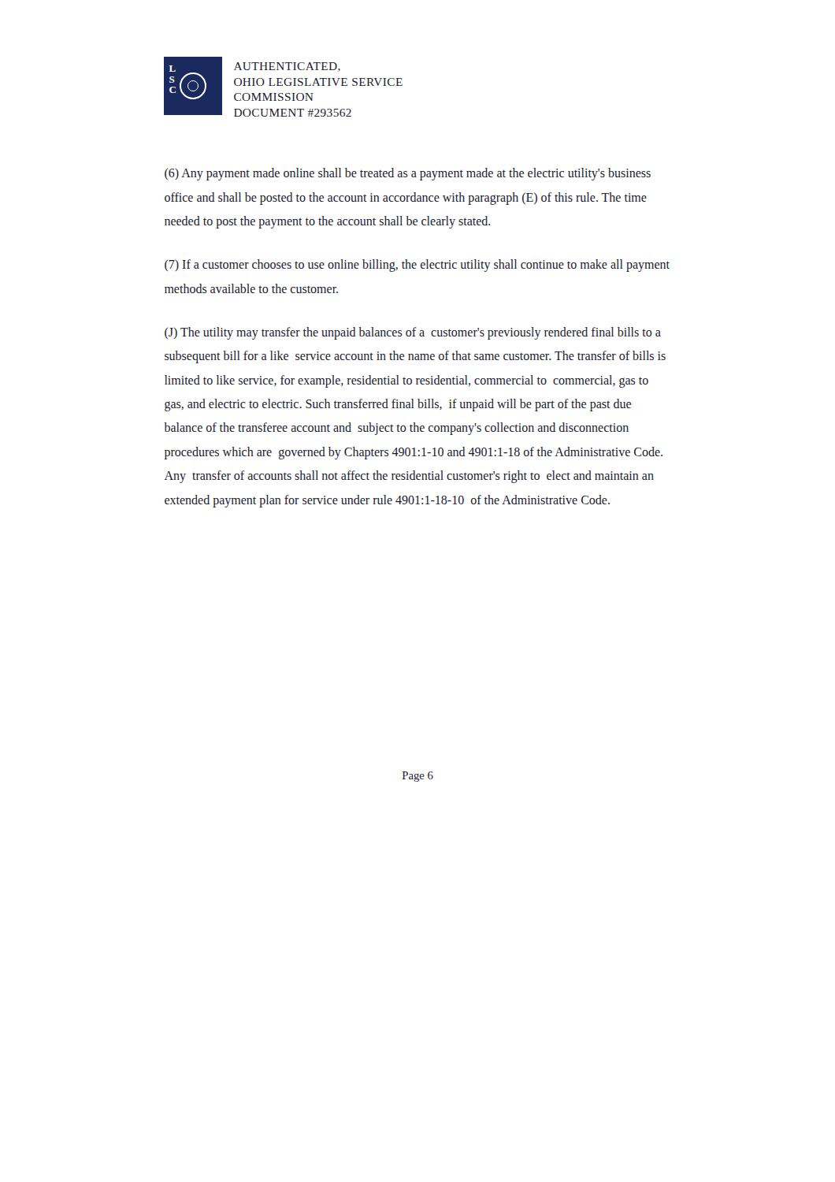L
S
C
AUTHENTICATED,
OHIO LEGISLATIVE SERVICE
COMMISSION
DOCUMENT #293562
(6) Any payment made online shall be treated as a payment made at the electric utility's business office and shall be posted to the account in accordance with paragraph (E) of this rule. The time needed to post the payment to the account shall be clearly stated.
(7) If a customer chooses to use online billing, the electric utility shall continue to make all payment methods available to the customer.
(J) The utility may transfer the unpaid balances of a customer's previously rendered final bills to a subsequent bill for a like service account in the name of that same customer. The transfer of bills is limited to like service, for example, residential to residential, commercial to commercial, gas to gas, and electric to electric. Such transferred final bills, if unpaid will be part of the past due balance of the transferee account and subject to the company's collection and disconnection procedures which are governed by Chapters 4901:1-10 and 4901:1-18 of the Administrative Code. Any transfer of accounts shall not affect the residential customer's right to elect and maintain an extended payment plan for service under rule 4901:1-18-10 of the Administrative Code.
Page 6